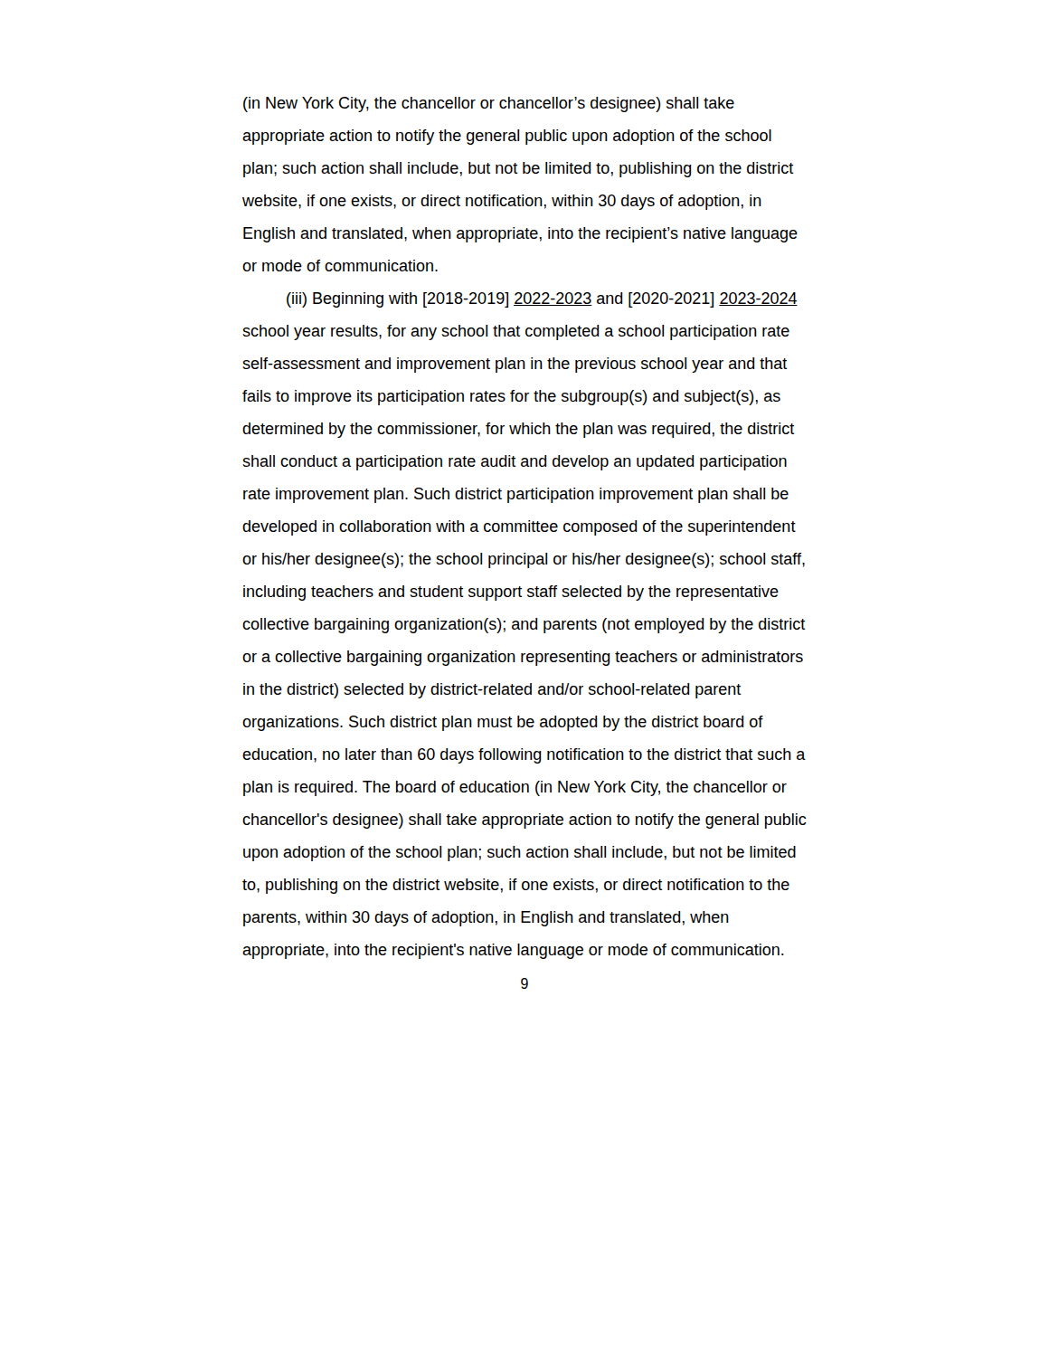(in New York City, the chancellor or chancellor’s designee) shall take appropriate action to notify the general public upon adoption of the school plan; such action shall include, but not be limited to, publishing on the district website, if one exists, or direct notification, within 30 days of adoption, in English and translated, when appropriate, into the recipient’s native language or mode of communication.
(iii) Beginning with [2018-2019] 2022-2023 and [2020-2021] 2023-2024 school year results, for any school that completed a school participation rate self-assessment and improvement plan in the previous school year and that fails to improve its participation rates for the subgroup(s) and subject(s), as determined by the commissioner, for which the plan was required, the district shall conduct a participation rate audit and develop an updated participation rate improvement plan. Such district participation improvement plan shall be developed in collaboration with a committee composed of the superintendent or his/her designee(s); the school principal or his/her designee(s); school staff, including teachers and student support staff selected by the representative collective bargaining organization(s); and parents (not employed by the district or a collective bargaining organization representing teachers or administrators in the district) selected by district-related and/or school-related parent organizations. Such district plan must be adopted by the district board of education, no later than 60 days following notification to the district that such a plan is required. The board of education (in New York City, the chancellor or chancellor's designee) shall take appropriate action to notify the general public upon adoption of the school plan; such action shall include, but not be limited to, publishing on the district website, if one exists, or direct notification to the parents, within 30 days of adoption, in English and translated, when appropriate, into the recipient's native language or mode of communication.
9